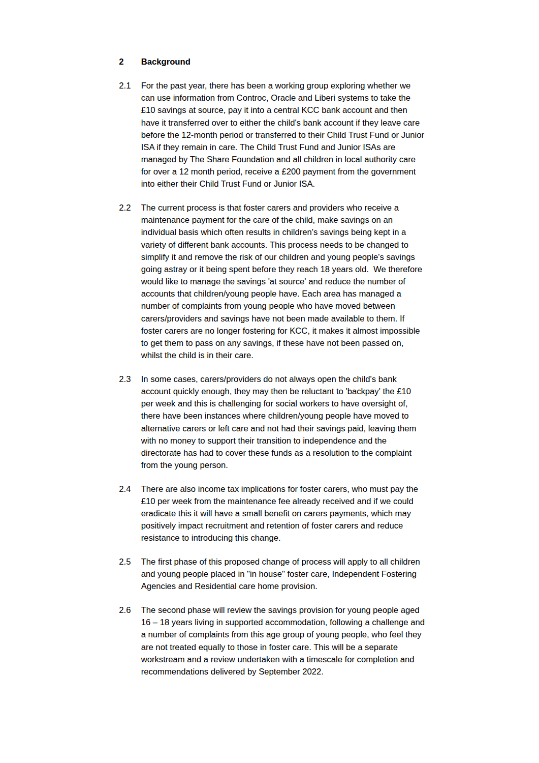2 Background
2.1
For the past year, there has been a working group exploring whether we can use information from Controc, Oracle and Liberi systems to take the £10 savings at source, pay it into a central KCC bank account and then have it transferred over to either the child's bank account if they leave care before the 12-month period or transferred to their Child Trust Fund or Junior ISA if they remain in care. The Child Trust Fund and Junior ISAs are managed by The Share Foundation and all children in local authority care for over a 12 month period, receive a £200 payment from the government into either their Child Trust Fund or Junior ISA.
2.2
The current process is that foster carers and providers who receive a maintenance payment for the care of the child, make savings on an individual basis which often results in children's savings being kept in a variety of different bank accounts. This process needs to be changed to simplify it and remove the risk of our children and young people's savings going astray or it being spent before they reach 18 years old. We therefore would like to manage the savings 'at source' and reduce the number of accounts that children/young people have. Each area has managed a number of complaints from young people who have moved between carers/providers and savings have not been made available to them. If foster carers are no longer fostering for KCC, it makes it almost impossible to get them to pass on any savings, if these have not been passed on, whilst the child is in their care.
2.3
In some cases, carers/providers do not always open the child's bank account quickly enough, they may then be reluctant to 'backpay' the £10 per week and this is challenging for social workers to have oversight of, there have been instances where children/young people have moved to alternative carers or left care and not had their savings paid, leaving them with no money to support their transition to independence and the directorate has had to cover these funds as a resolution to the complaint from the young person.
2.4
There are also income tax implications for foster carers, who must pay the £10 per week from the maintenance fee already received and if we could eradicate this it will have a small benefit on carers payments, which may positively impact recruitment and retention of foster carers and reduce resistance to introducing this change.
2.5
The first phase of this proposed change of process will apply to all children and young people placed in "in house" foster care, Independent Fostering Agencies and Residential care home provision.
2.6
The second phase will review the savings provision for young people aged 16 – 18 years living in supported accommodation, following a challenge and a number of complaints from this age group of young people, who feel they are not treated equally to those in foster care. This will be a separate workstream and a review undertaken with a timescale for completion and recommendations delivered by September 2022.